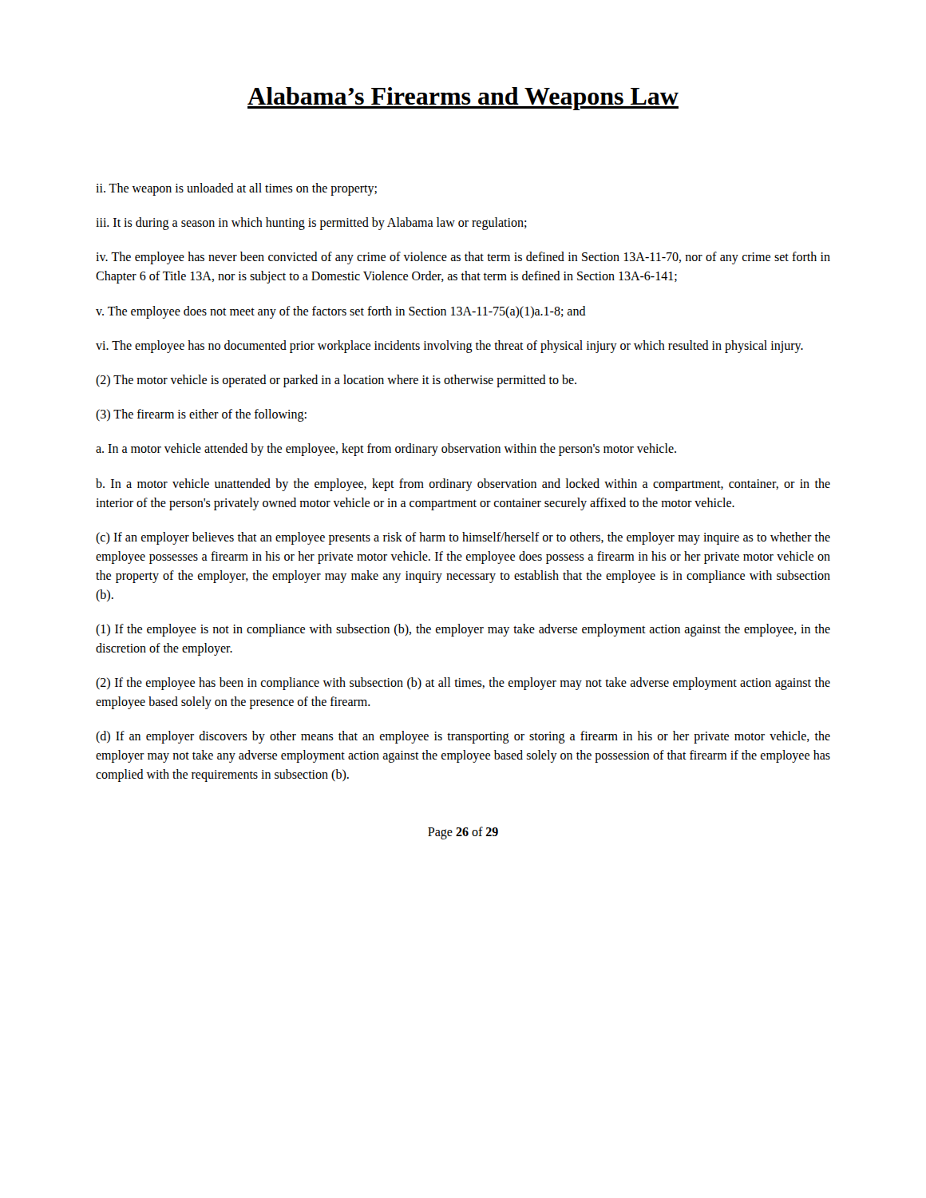Alabama’s Firearms and Weapons Law
ii. The weapon is unloaded at all times on the property;
iii. It is during a season in which hunting is permitted by Alabama law or regulation;
iv. The employee has never been convicted of any crime of violence as that term is defined in Section 13A-11-70, nor of any crime set forth in Chapter 6 of Title 13A, nor is subject to a Domestic Violence Order, as that term is defined in Section 13A-6-141;
v. The employee does not meet any of the factors set forth in Section 13A-11-75(a)(1)a.1-8; and
vi. The employee has no documented prior workplace incidents involving the threat of physical injury or which resulted in physical injury.
(2) The motor vehicle is operated or parked in a location where it is otherwise permitted to be.
(3) The firearm is either of the following:
a. In a motor vehicle attended by the employee, kept from ordinary observation within the person's motor vehicle.
b. In a motor vehicle unattended by the employee, kept from ordinary observation and locked within a compartment, container, or in the interior of the person's privately owned motor vehicle or in a compartment or container securely affixed to the motor vehicle.
(c) If an employer believes that an employee presents a risk of harm to himself/herself or to others, the employer may inquire as to whether the employee possesses a firearm in his or her private motor vehicle. If the employee does possess a firearm in his or her private motor vehicle on the property of the employer, the employer may make any inquiry necessary to establish that the employee is in compliance with subsection (b).
(1) If the employee is not in compliance with subsection (b), the employer may take adverse employment action against the employee, in the discretion of the employer.
(2) If the employee has been in compliance with subsection (b) at all times, the employer may not take adverse employment action against the employee based solely on the presence of the firearm.
(d) If an employer discovers by other means that an employee is transporting or storing a firearm in his or her private motor vehicle, the employer may not take any adverse employment action against the employee based solely on the possession of that firearm if the employee has complied with the requirements in subsection (b).
Page 26 of 29